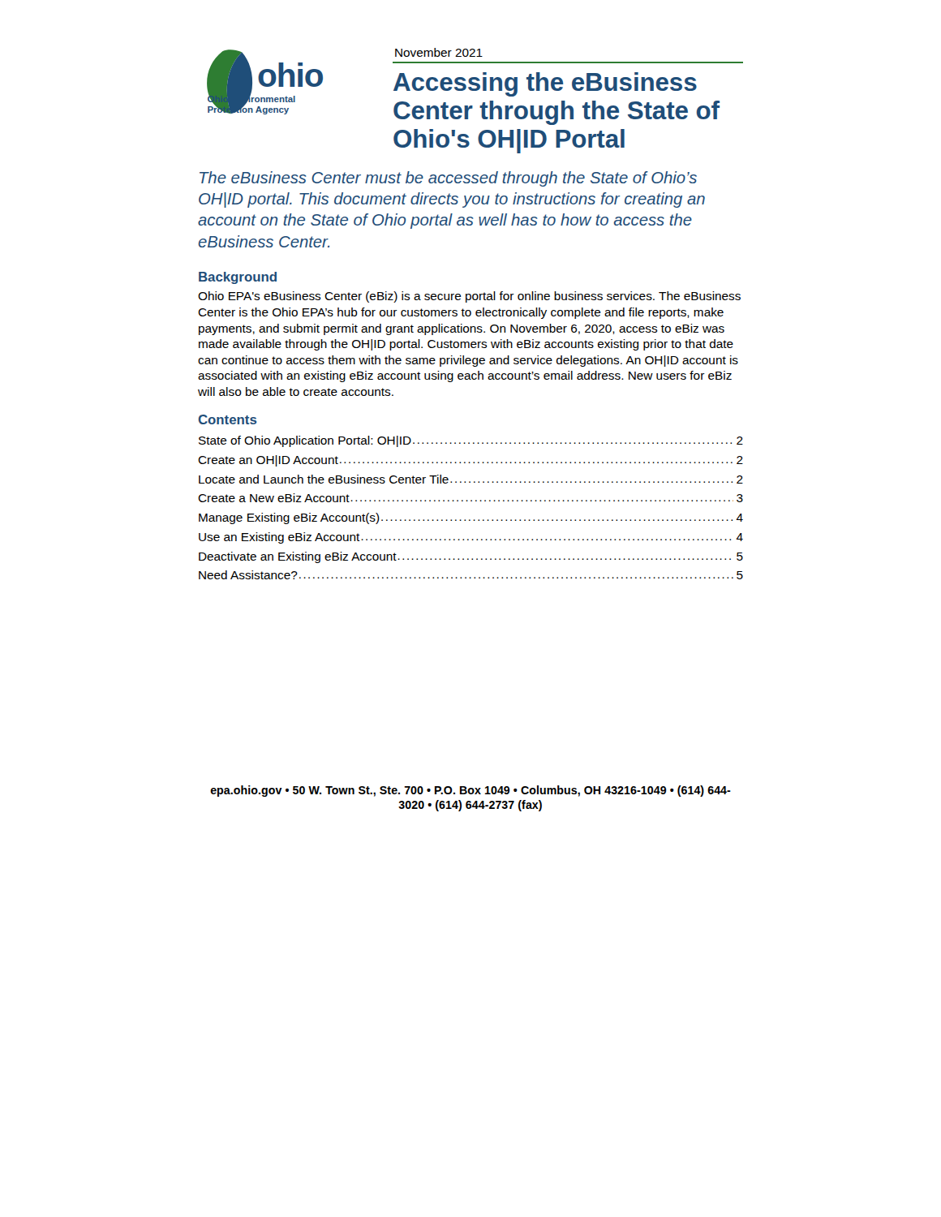ohio Ohio Environmental Protection Agency
November 2021
Accessing the eBusiness Center through the State of Ohio's OH|ID Portal
The eBusiness Center must be accessed through the State of Ohio’s OH|ID portal. This document directs you to instructions for creating an account on the State of Ohio portal as well has to how to access the eBusiness Center.
Background
Ohio EPA's eBusiness Center (eBiz) is a secure portal for online business services. The eBusiness Center is the Ohio EPA’s hub for our customers to electronically complete and file reports, make payments, and submit permit and grant applications. On November 6, 2020, access to eBiz was made available through the OH|ID portal. Customers with eBiz accounts existing prior to that date can continue to access them with the same privilege and service delegations. An OH|ID account is associated with an existing eBiz account using each account’s email address. New users for eBiz will also be able to create accounts.
Contents
State of Ohio Application Portal: OH|ID.................................................................................................................. 2
Create an OH|ID Account.................................................................................................................. 2
Locate and Launch the eBusiness Center Tile.................................................................................................................. 2
Create a New eBiz Account.................................................................................................................. 3
Manage Existing eBiz Account(s).................................................................................................................. 4
Use an Existing eBiz Account.................................................................................................................. 4
Deactivate an Existing eBiz Account.................................................................................................................. 5
Need Assistance?.................................................................................................................. 5
epa.ohio.gov • 50 W. Town St., Ste. 700 • P.O. Box 1049 • Columbus, OH 43216-1049 • (614) 644-3020 • (614) 644-2737 (fax)